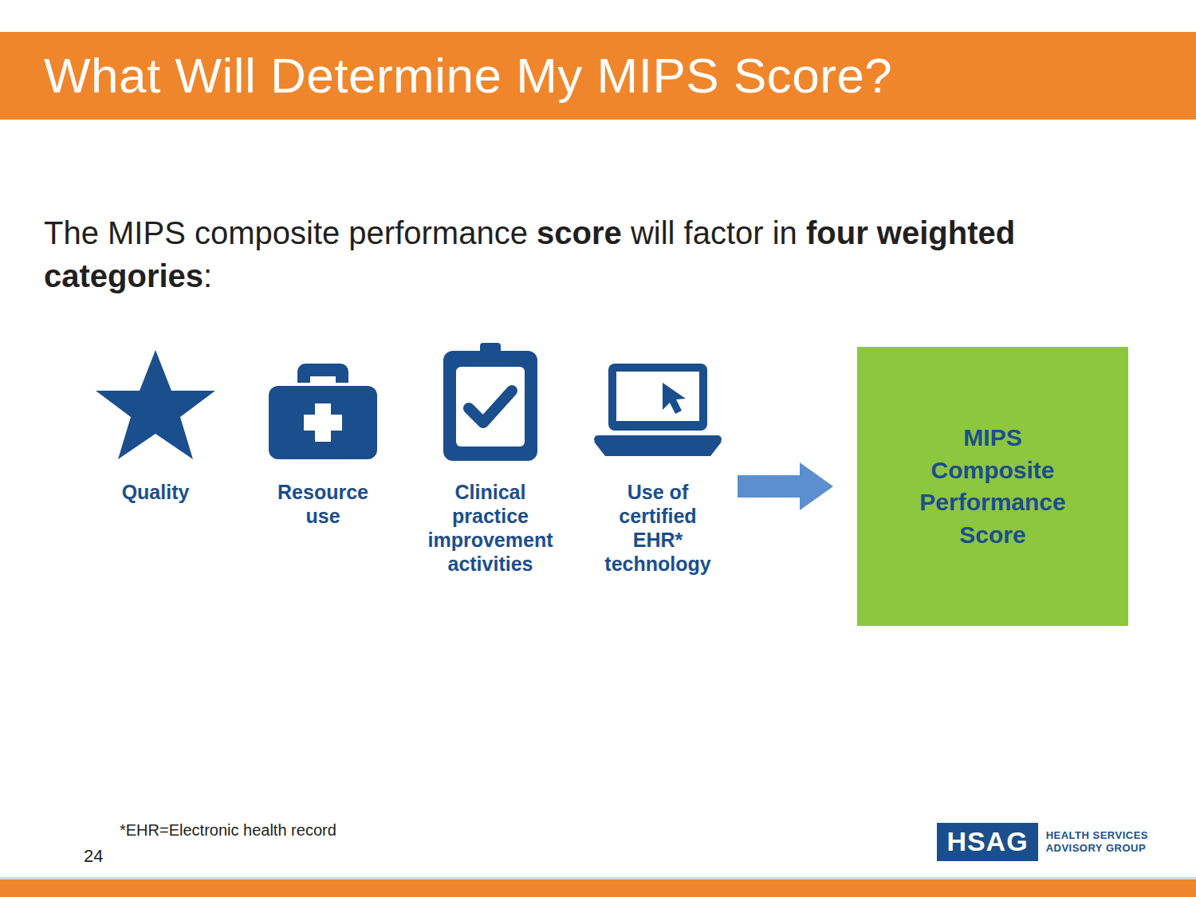What Will Determine My MIPS Score?
The MIPS composite performance score will factor in four weighted categories:
Quality
Resource
use
Clinical
practice
improvement
activities
Use of
certified
EHR*
technology
MIPS
Composite
Performance
Score
*EHR=Electronic health record
24
HSAG
HEALTH SERVICES
ADVISORY GROUP